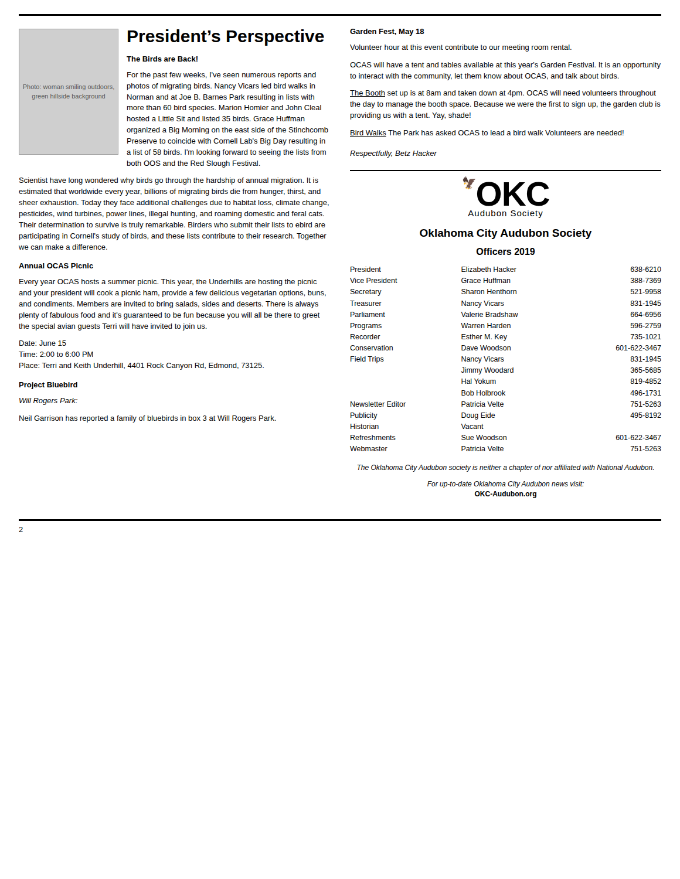Photo: woman smiling outdoors, green hillside background
President’s Perspective
The Birds are Back!
For the past few weeks, I've seen numerous reports and photos of migrating birds. Nancy Vicars led bird walks in Norman and at Joe B. Barnes Park resulting in lists with more than 60 bird species. Marion Homier and John Cleal hosted a Little Sit and listed 35 birds. Grace Huffman organized a Big Morning on the east side of the Stinchcomb Preserve to coincide with Cornell Lab's Big Day resulting in a list of 58 birds. I'm looking forward to seeing the lists from both OOS and the Red Slough Festival.
Scientist have long wondered why birds go through the hardship of annual migration. It is estimated that worldwide every year, billions of migrating birds die from hunger, thirst, and sheer exhaustion. Today they face additional challenges due to habitat loss, climate change, pesticides, wind turbines, power lines, illegal hunting, and roaming domestic and feral cats. Their determination to survive is truly remarkable. Birders who submit their lists to ebird are participating in Cornell's study of birds, and these lists contribute to their research. Together we can make a difference.
Annual OCAS Picnic
Every year OCAS hosts a summer picnic. This year, the Underhills are hosting the picnic and your president will cook a picnic ham, provide a few delicious vegetarian options, buns, and condiments. Members are invited to bring salads, sides and deserts. There is always plenty of fabulous food and it's guaranteed to be fun because you will all be there to greet the special avian guests Terri will have invited to join us.
Date: June 15
Time: 2:00 to 6:00 PM
Place: Terri and Keith Underhill, 4401 Rock Canyon Rd, Edmond, 73125.
Project Bluebird
Will Rogers Park:
Neil Garrison has reported a family of bluebirds in box 3 at Will Rogers Park.
Garden Fest, May 18
Volunteer hour at this event contribute to our meeting room rental.
OCAS will have a tent and tables available at this year's Garden Festival. It is an opportunity to interact with the community, let them know about OCAS, and talk about birds.
The Booth set up is at 8am and taken down at 4pm. OCAS will need volunteers throughout the day to manage the booth space. Because we were the first to sign up, the garden club is providing us with a tent. Yay, shade!
Bird Walks The Park has asked OCAS to lead a bird walk Volunteers are needed!
Respectfully, Betz Hacker
🦅OKC Audubon Society
Oklahoma City Audubon Society
Officers 2019
| President | Elizabeth Hacker | 638-6210 |
| Vice President | Grace Huffman | 388-7369 |
| Secretary | Sharon Henthorn | 521-9958 |
| Treasurer | Nancy Vicars | 831-1945 |
| Parliament | Valerie Bradshaw | 664-6956 |
| Programs | Warren Harden | 596-2759 |
| Recorder | Esther M. Key | 735-1021 |
| Conservation | Dave Woodson | 601-622-3467 |
| Field Trips | Nancy Vicars | 831-1945 |
| | Jimmy Woodard | 365-5685 |
| | Hal Yokum | 819-4852 |
| | Bob Holbrook | 496-1731 |
| Newsletter Editor | Patricia Velte | 751-5263 |
| Publicity | Doug Eide | 495-8192 |
| Historian | Vacant | |
| Refreshments | Sue Woodson | 601-622-3467 |
| Webmaster | Patricia Velte | 751-5263 |
The Oklahoma City Audubon society is neither a chapter of nor affiliated with National Audubon.
For up-to-date Oklahoma City Audubon news visit:
OKC-Audubon.org
2